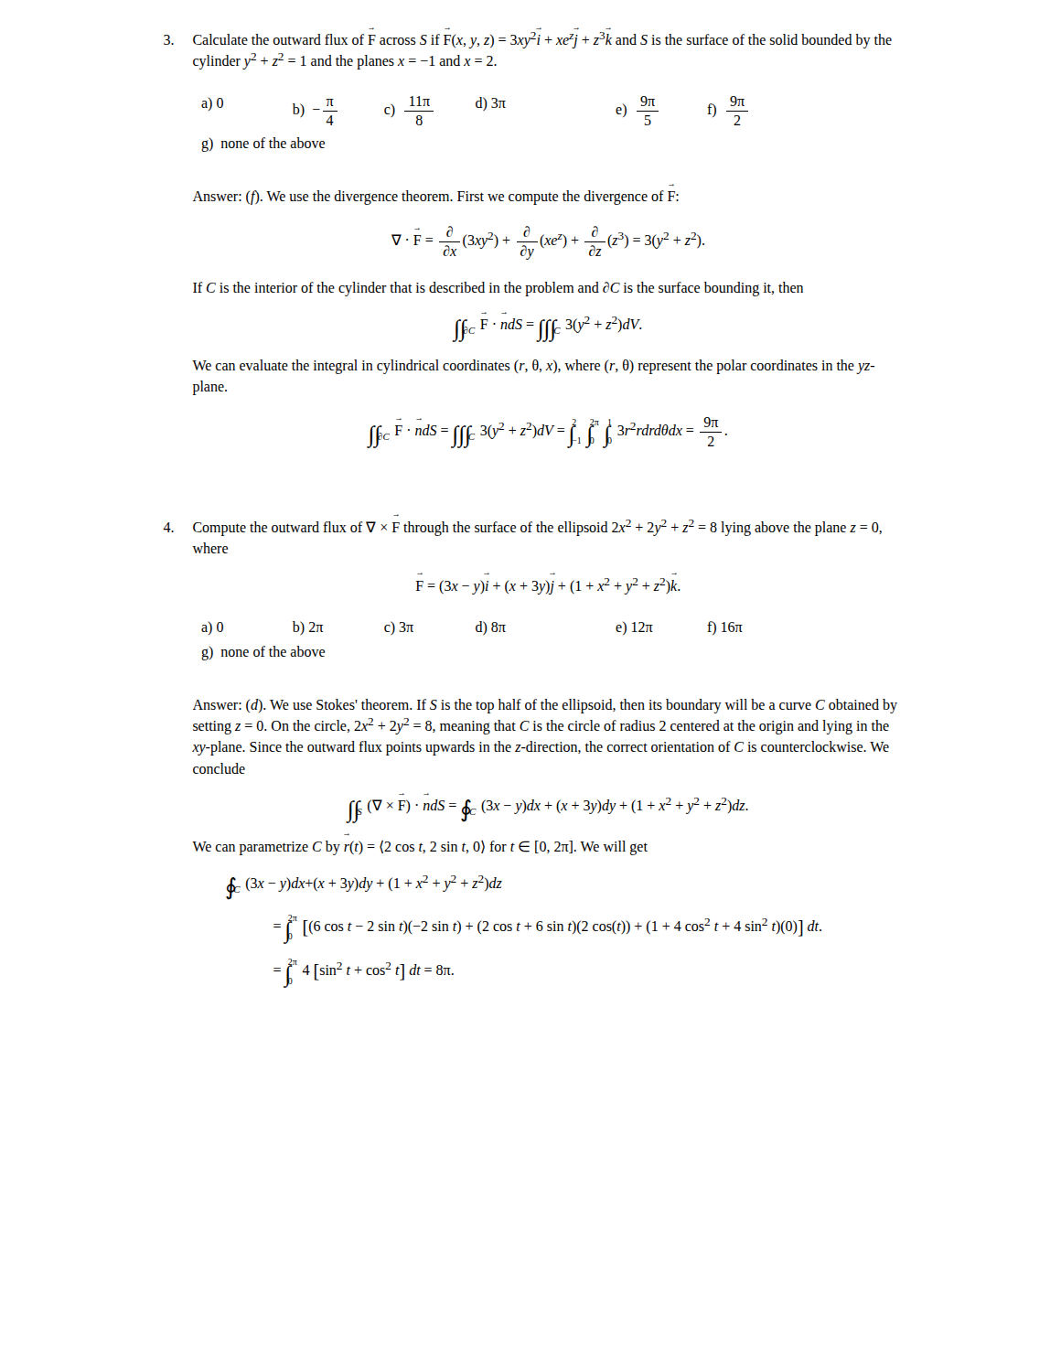Calculate the outward flux of F across S if F(x, y, z) = 3xy2i + xez j + z3k and S is the surface of the solid bounded by the cylinder y2 + z2 = 1 and the planes x = −1 and x = 2.
a) 0 b) −π 4 c) 11π 8 d) 3π e) 9π 5 f) 9π 2 g) none of the above
Answer: (f). We use the divergence theorem. First we compute the divergence of F:
∇ · F = ∂∂x(3xy2) + ∂∂y(xez) + ∂∂z(z3) = 3(y2 + z2).
If C is the interior of the cylinder that is described in the problem and ∂C is the surface bounding it, then
∫∫∂C F · ndS = ∫∫∫C 3(y2 + z2)dV.
We can evaluate the integral in cylindrical coordinates (r, θ, x), where (r, θ) represent the polar coordinates in the yz-plane.
∫∫∂C F · ndS = ∫∫∫C 3(y2 + z2)dV = ∫2−1 ∫2π 0 ∫10 3r2rdrdθdx = 9π 2.
Compute the outward flux of ∇ × F through the surface of the ellipsoid 2x2 + 2y2 + z2 = 8 lying above the plane z = 0, where
F = (3x − y)i + (x + 3y)j + (1 + x2 + y2 + z2)k.
a) 0 b) 2π c) 3π d) 8π e) 12π f) 16π g) none of the above
Answer: (d). We use Stokes' theorem. If S is the top half of the ellipsoid, then its boundary will be a curve C obtained by setting z = 0. On the circle, 2x2 + 2y2 = 8, meaning that C is the circle of radius 2 centered at the origin and lying in the xy-plane. Since the outward flux points upwards in the z-direction, the correct orientation of C is counterclockwise. We conclude
∫∫S (∇ × F) · ndS = ∮C (3x − y)dx + (x + 3y)dy + (1 + x2 + y2 + z2)dz.
We can parametrize C by r(t) = ⟨2 cos t, 2 sin t, 0⟩ for t ∈ [0, 2π]. We will get
∮C (3x − y)dx+(x + 3y)dy + (1 + x2 + y2 + z2)dz
= ∫2π 0 [(6 cos t − 2 sin t)(−2 sin t) + (2 cos t + 6 sin t)(2 cos(t)) + (1 + 4 cos2 t + 4 sin2 t)(0)] dt.
= ∫2π 0 4 [sin2 t + cos2 t] dt = 8π.